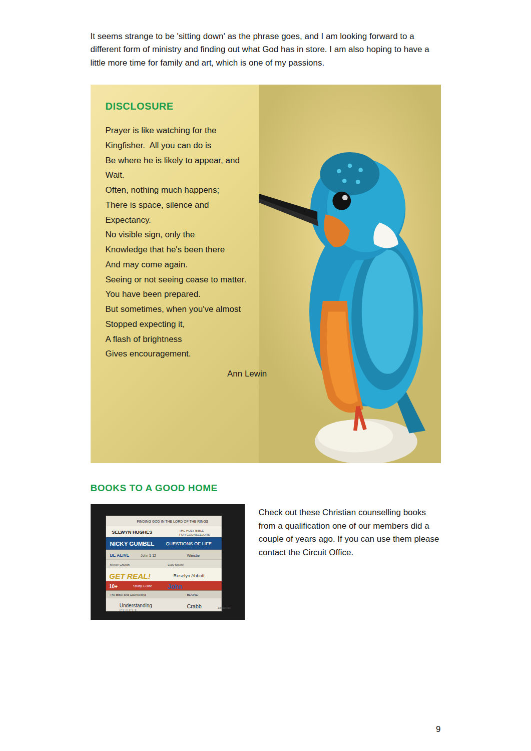It seems strange to be 'sitting down' as the phrase goes, and I am looking forward to a different form of ministry and finding out what God has in store. I am also hoping to have a little more time for family and art, which is one of my passions.
DISCLOSURE
Prayer is like watching for the
Kingfisher. All you can do is
Be where he is likely to appear, and
Wait.
Often, nothing much happens;
There is space, silence and
Expectancy.
No visible sign, only the
Knowledge that he's been there
And may come again.
Seeing or not seeing cease to matter.
You have been prepared.
But sometimes, when you've almost
Stopped expecting it,
A flash of brightness
Gives encouragement.
Ann Lewin
BOOKS TO A GOOD HOME
FINDING GOD IN THE LORD OF THE RINGS SELWYN HUGHES THE HOLY BIBLE FOR COUNSELLORS NICKY GUMBEL QUESTIONS OF LIFE BE ALIVE John 1-12 Wiersbe Messy Church Lucy Moore GET REAL! Roselyn Abbott 10+ Study Guide John The Bible and Counselling BLAINE Understanding PEOPLE Crabb Zondervan
Check out these Christian counselling books from a qualification one of our members did a couple of years ago. If you can use them please contact the Circuit Office.
9